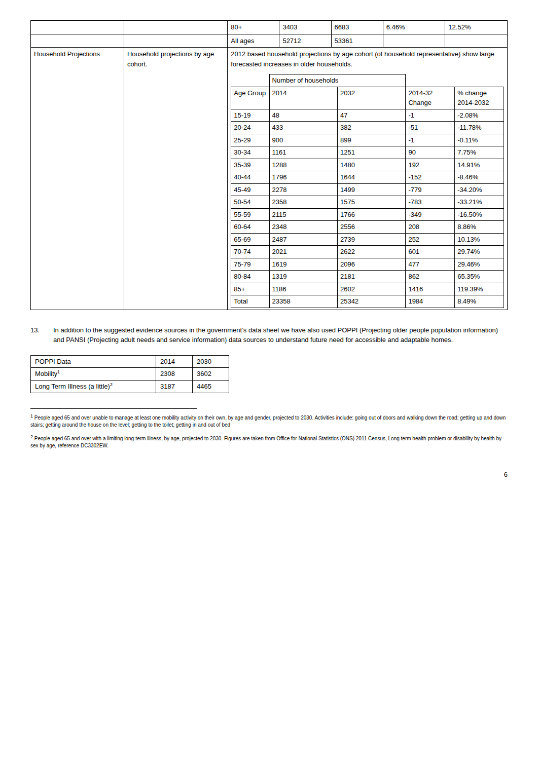| | | 80+ | 3403 | 6683 | 6.46% | 12.52% |
| | | All ages | 52712 | 53361 | | |
| Household Projections | Household projections by age cohort. | 2012 based household projections by age cohort (of household representative) show large forecasted increases in older households. / / Number of households / / / / Age Group / 2014 / 2032 / 2014-32 Change / % change 2014-2032 / / 15-19 / 48 / 47 / -1 / -2.08% / / 20-24 / 433 / 382 / -51 / -11.78% / / 25-29 / 900 / 899 / -1 / -0.11% / / 30-34 / 1161 / 1251 / 90 / 7.75% / / 35-39 / 1288 / 1480 / 192 / 14.91% / / 40-44 / 1796 / 1644 / -152 / -8.46% / / 45-49 / 2278 / 1499 / -779 / -34.20% / / 50-54 / 2358 / 1575 / -783 / -33.21% / / 55-59 / 2115 / 1766 / -349 / -16.50% / / 60-64 / 2348 / 2556 / 208 / 8.86% / / 65-69 / 2487 / 2739 / 252 / 10.13% / / 70-74 / 2021 / 2622 / 601 / 29.74% / / 75-79 / 1619 / 2096 / 477 / 29.46% / / 80-84 / 1319 / 2181 / 862 / 65.35% / / 85+ / 1186 / 2602 / 1416 / 119.39% / / Total / 23358 / 25342 / 1984 / 8.49% / |
13.
In addition to the suggested evidence sources in the government’s data sheet we have also used POPPI (Projecting older people population information) and PANSI (Projecting adult needs and service information) data sources to understand future need for accessible and adaptable homes.
| POPPI Data | 2014 | 2030 |
| Mobility 1 | 2308 | 3602 |
| Long Term Illness (a little) 2 | 3187 | 4465 |
1 People aged 65 and over unable to manage at least one mobility activity on their own, by age and gender, projected to 2030. Activities include: going out of doors and walking down the road; getting up and down stairs; getting around the house on the level; getting to the toilet; getting in and out of bed
2 People aged 65 and over with a limiting long-term illness, by age, projected to 2030. Figures are taken from Office for National Statistics (ONS) 2011 Census, Long term health problem or disability by health by sex by age, reference DC3302EW.
6